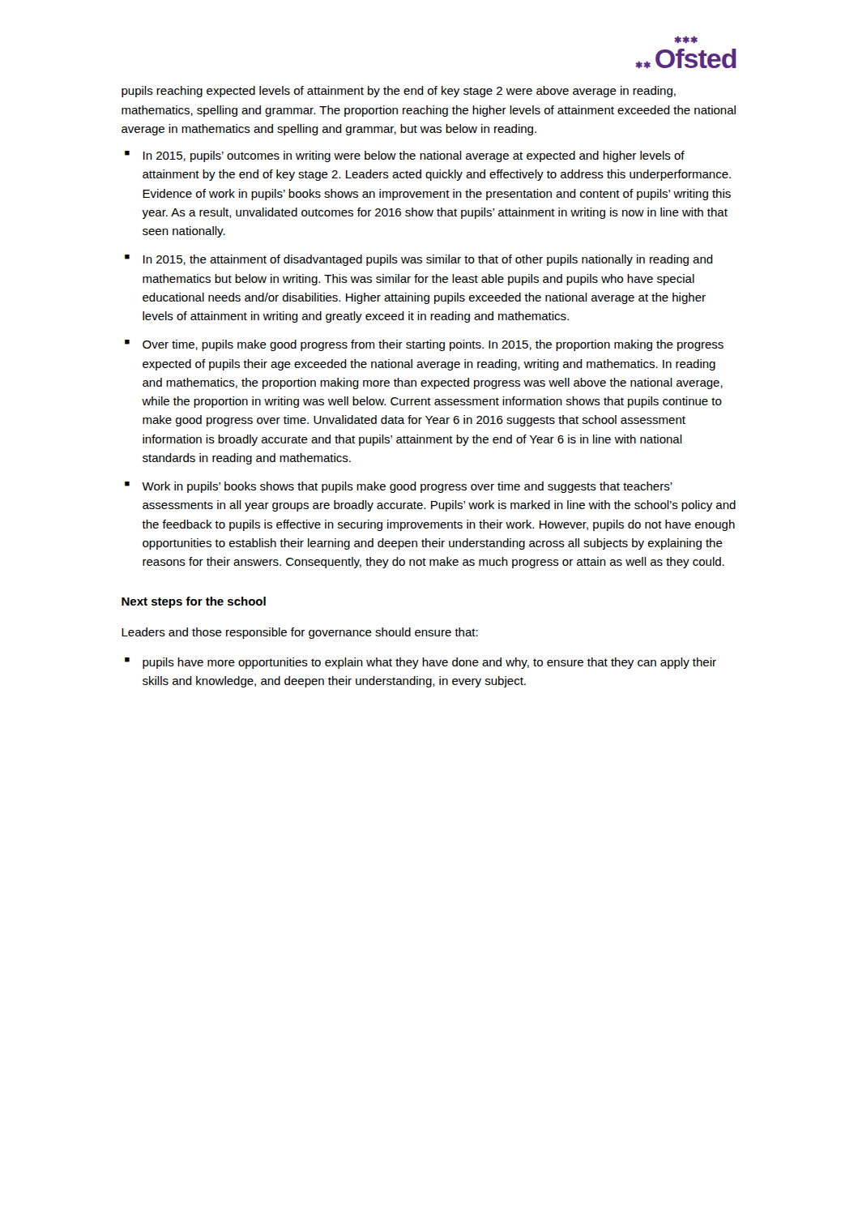✱✱✱
✱✱ Ofsted
pupils reaching expected levels of attainment by the end of key stage 2 were above average in reading, mathematics, spelling and grammar. The proportion reaching the higher levels of attainment exceeded the national average in mathematics and spelling and grammar, but was below in reading.
In 2015, pupils’ outcomes in writing were below the national average at expected and higher levels of attainment by the end of key stage 2. Leaders acted quickly and effectively to address this underperformance. Evidence of work in pupils’ books shows an improvement in the presentation and content of pupils’ writing this year. As a result, unvalidated outcomes for 2016 show that pupils’ attainment in writing is now in line with that seen nationally.
In 2015, the attainment of disadvantaged pupils was similar to that of other pupils nationally in reading and mathematics but below in writing. This was similar for the least able pupils and pupils who have special educational needs and/or disabilities. Higher attaining pupils exceeded the national average at the higher levels of attainment in writing and greatly exceed it in reading and mathematics.
Over time, pupils make good progress from their starting points. In 2015, the proportion making the progress expected of pupils their age exceeded the national average in reading, writing and mathematics. In reading and mathematics, the proportion making more than expected progress was well above the national average, while the proportion in writing was well below. Current assessment information shows that pupils continue to make good progress over time. Unvalidated data for Year 6 in 2016 suggests that school assessment information is broadly accurate and that pupils’ attainment by the end of Year 6 is in line with national standards in reading and mathematics.
Work in pupils’ books shows that pupils make good progress over time and suggests that teachers’ assessments in all year groups are broadly accurate. Pupils’ work is marked in line with the school’s policy and the feedback to pupils is effective in securing improvements in their work. However, pupils do not have enough opportunities to establish their learning and deepen their understanding across all subjects by explaining the reasons for their answers. Consequently, they do not make as much progress or attain as well as they could.
Next steps for the school
Leaders and those responsible for governance should ensure that:
pupils have more opportunities to explain what they have done and why, to ensure that they can apply their skills and knowledge, and deepen their understanding, in every subject.